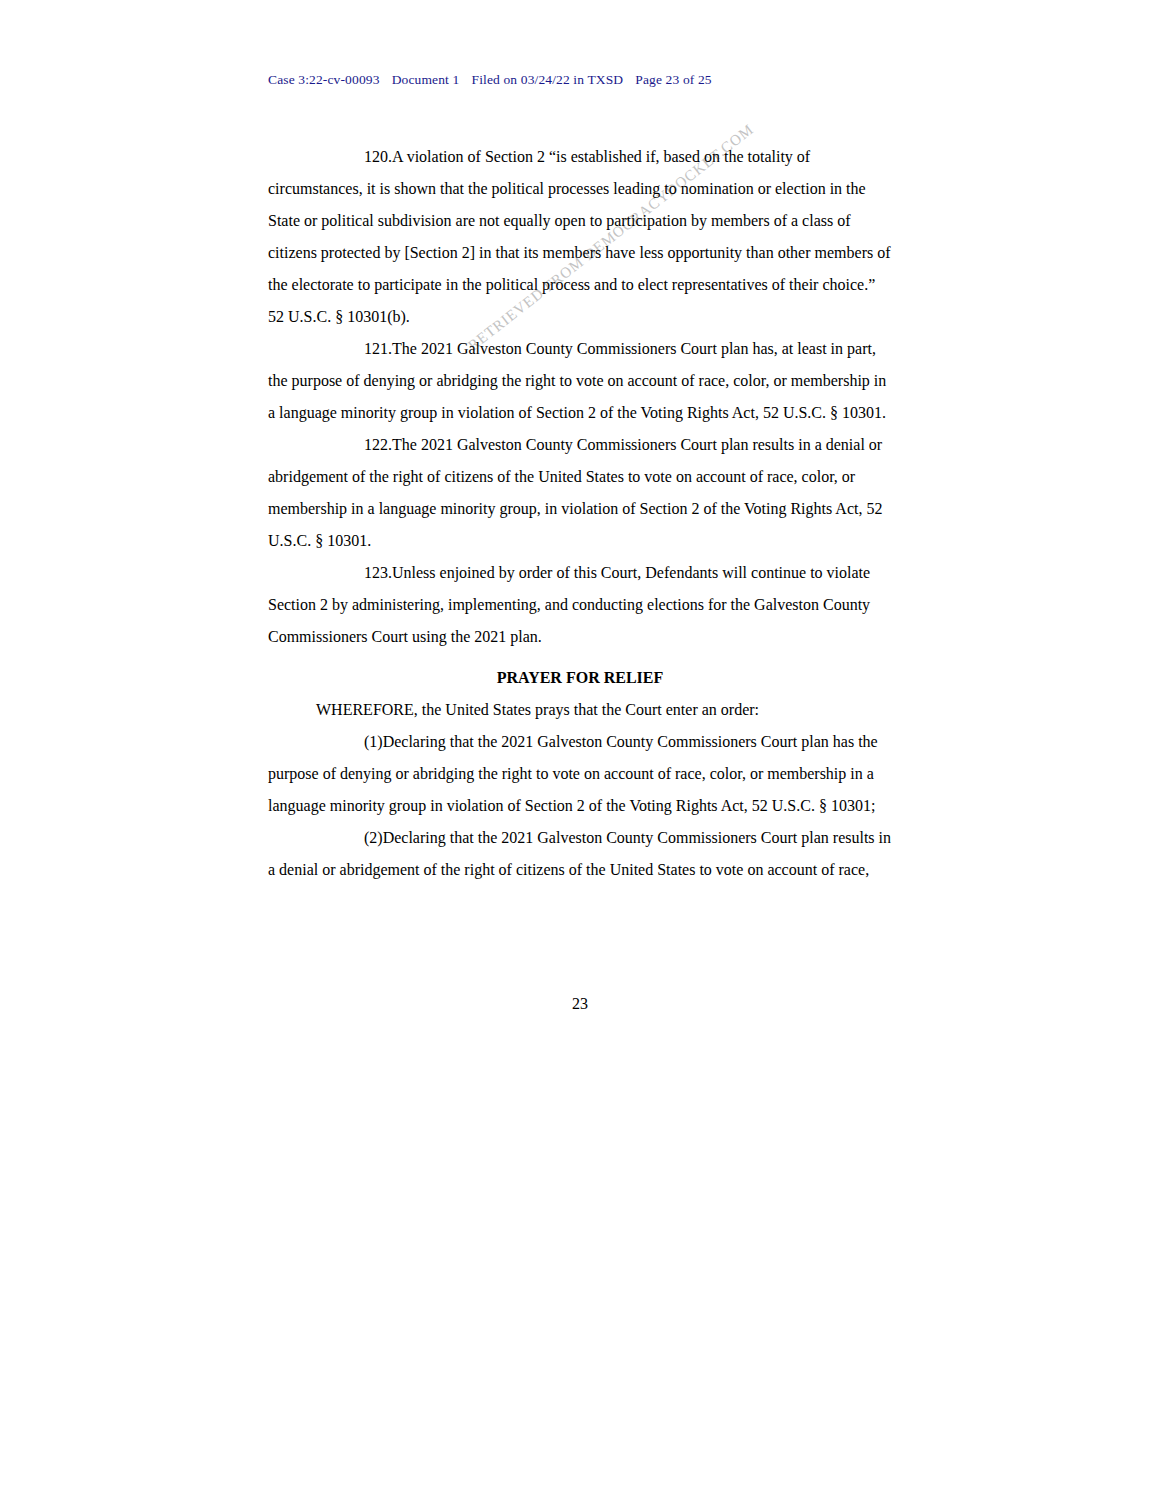Case 3:22-cv-00093 Document 1 Filed on 03/24/22 in TXSD Page 23 of 25
RETRIEVED FROM DEMOCRACYDOCKET.COM
120. A violation of Section 2 “is established if, based on the totality of circumstances, it is shown that the political processes leading to nomination or election in the State or political subdivision are not equally open to participation by members of a class of citizens protected by [Section 2] in that its members have less opportunity than other members of the electorate to participate in the political process and to elect representatives of their choice.” 52 U.S.C. § 10301(b).
121. The 2021 Galveston County Commissioners Court plan has, at least in part, the purpose of denying or abridging the right to vote on account of race, color, or membership in a language minority group in violation of Section 2 of the Voting Rights Act, 52 U.S.C. § 10301.
122. The 2021 Galveston County Commissioners Court plan results in a denial or abridgement of the right of citizens of the United States to vote on account of race, color, or membership in a language minority group, in violation of Section 2 of the Voting Rights Act, 52 U.S.C. § 10301.
123. Unless enjoined by order of this Court, Defendants will continue to violate Section 2 by administering, implementing, and conducting elections for the Galveston County Commissioners Court using the 2021 plan.
PRAYER FOR RELIEF
WHEREFORE, the United States prays that the Court enter an order:
(1) Declaring that the 2021 Galveston County Commissioners Court plan has the purpose of denying or abridging the right to vote on account of race, color, or membership in a language minority group in violation of Section 2 of the Voting Rights Act, 52 U.S.C. § 10301;
(2) Declaring that the 2021 Galveston County Commissioners Court plan results in a denial or abridgement of the right of citizens of the United States to vote on account of race,
23